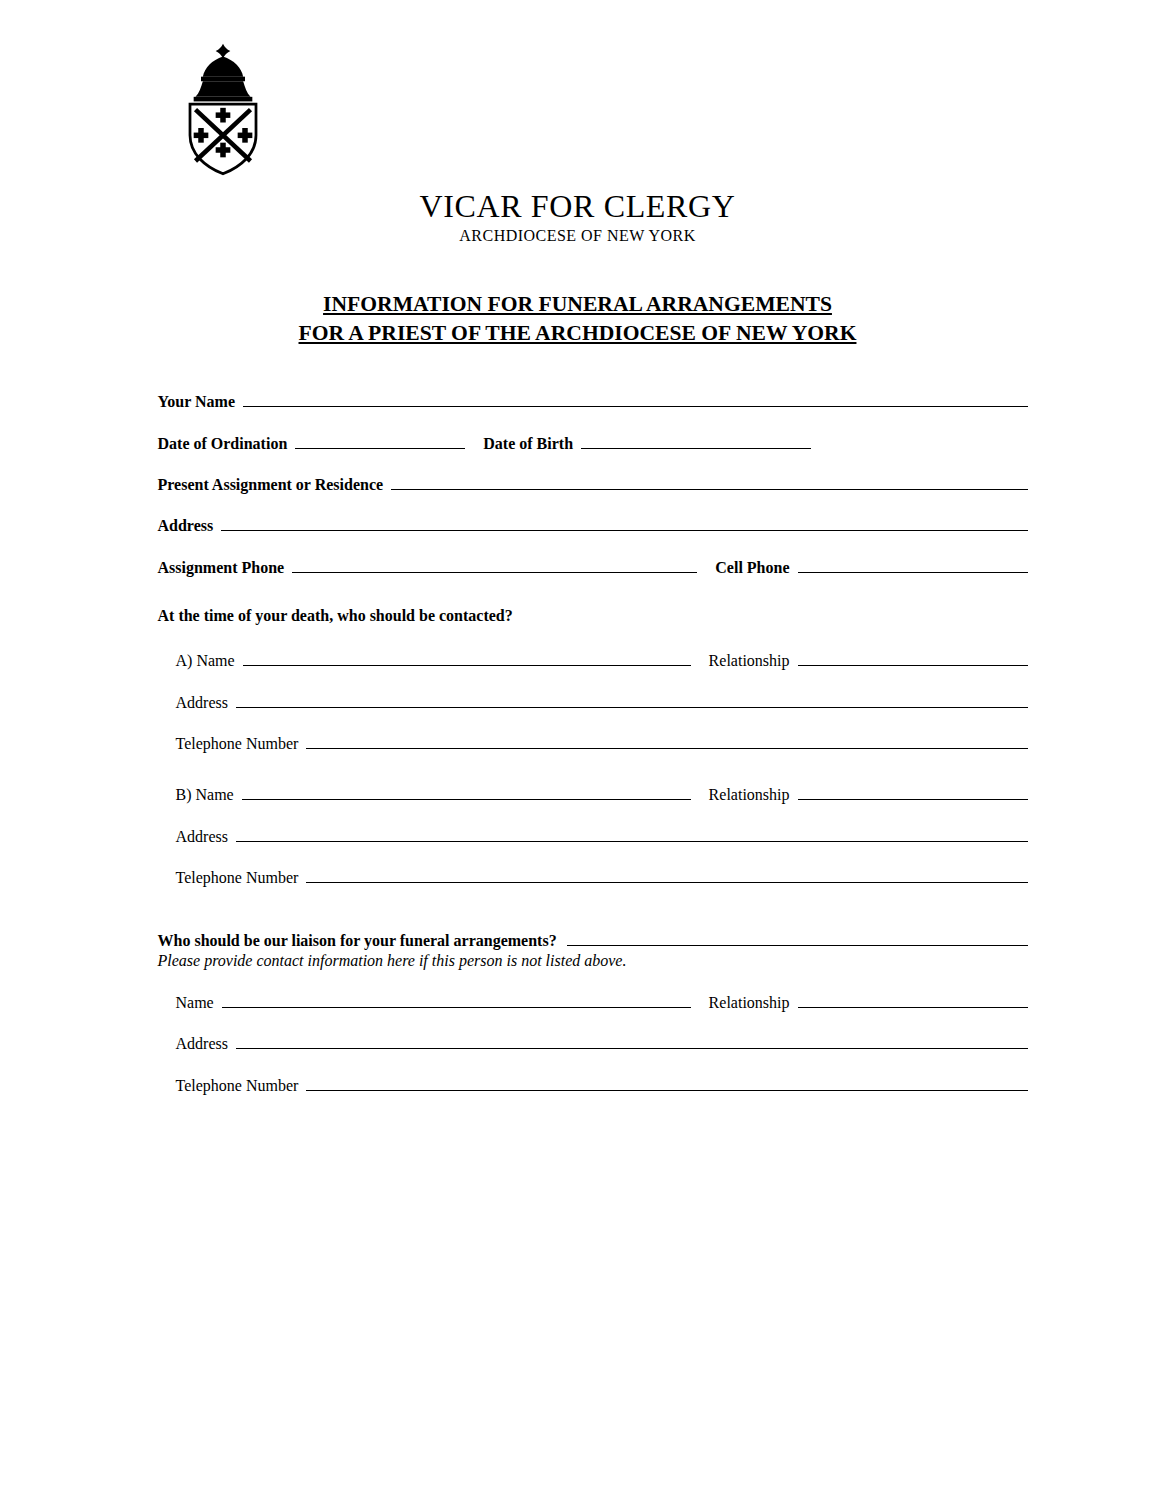Coat of arms
VICAR FOR CLERGY
ARCHDIOCESE OF NEW YORK
INFORMATION FOR FUNERAL ARRANGEMENTS
FOR A PRIEST OF THE ARCHDIOCESE OF NEW YORK
Your Name
Date of Ordination Date of Birth
Present Assignment or Residence
Address
Assignment Phone Cell Phone
At the time of your death, who should be contacted?
A) Name Relationship
Address
Telephone Number
B) Name Relationship
Address
Telephone Number
Who should be our liaison for your funeral arrangements?
Please provide contact information here if this person is not listed above.
Name Relationship
Address
Telephone Number